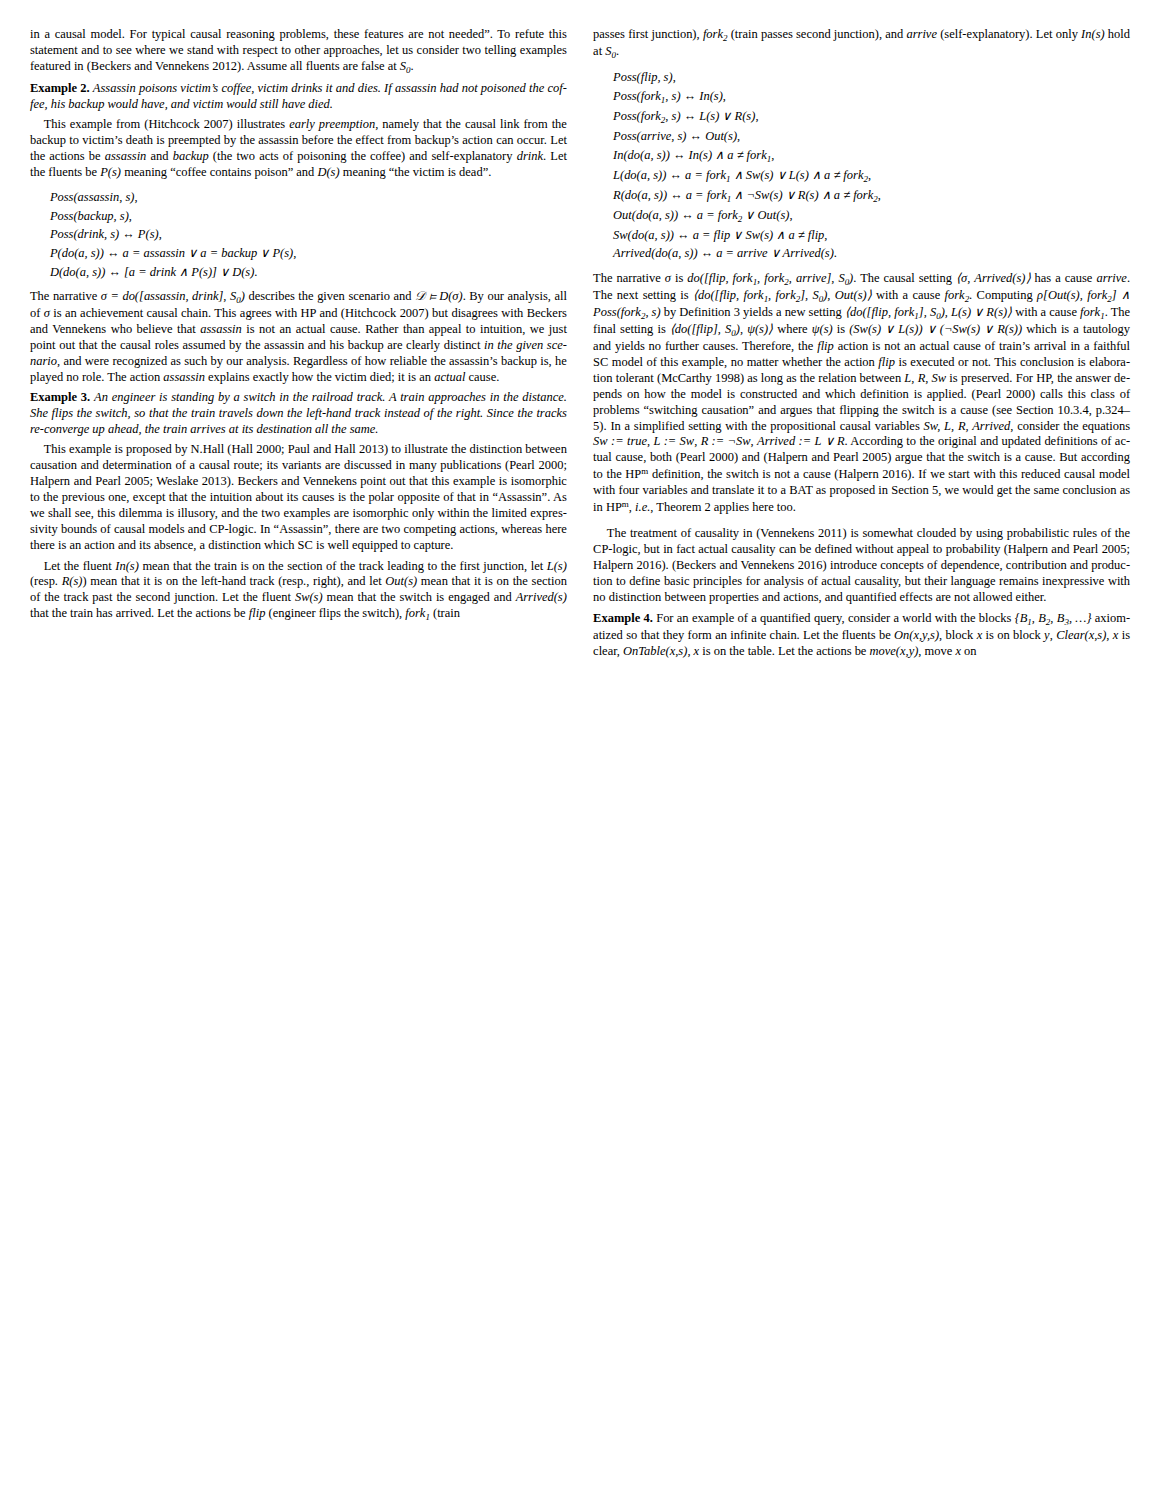in a causal model. For typical causal reasoning problems, these features are not needed”. To refute this statement and to see where we stand with respect to other approaches, let us consider two telling examples featured in (Beckers and Vennekens 2012). Assume all fluents are false at S0.
Example 2. Assassin poisons victim’s coffee, victim drinks it and dies. If assassin had not poisoned the coffee, his backup would have, and victim would still have died.
This example from (Hitchcock 2007) illustrates early preemption, namely that the causal link from the backup to victim’s death is preempted by the assassin before the effect from backup’s action can occur. Let the actions be assassin and backup (the two acts of poisoning the coffee) and self-explanatory drink. Let the fluents be P(s) meaning “coffee contains poison” and D(s) meaning “the victim is dead”.
Poss(assassin, s),
Poss(backup, s),
Poss(drink, s) ↔ P(s),
P(do(a, s)) ↔ a = assassin ∨ a = backup ∨ P(s),
D(do(a, s)) ↔ [a = drink ∧ P(s)] ∨ D(s).
The narrative σ = do([assassin, drink], S0) describes the given scenario and 𝒟 ⊨ D(σ). By our analysis, all of σ is an achievement causal chain. This agrees with HP and (Hitchcock 2007) but disagrees with Beckers and Vennekens who believe that assassin is not an actual cause. Rather than appeal to intuition, we just point out that the causal roles assumed by the assassin and his backup are clearly distinct in the given scenario, and were recognized as such by our analysis. Regardless of how reliable the assassin’s backup is, he played no role. The action assassin explains exactly how the victim died; it is an actual cause.
Example 3. An engineer is standing by a switch in the railroad track. A train approaches in the distance. She flips the switch, so that the train travels down the left-hand track instead of the right. Since the tracks re-converge up ahead, the train arrives at its destination all the same.
This example is proposed by N.Hall (Hall 2000; Paul and Hall 2013) to illustrate the distinction between causation and determination of a causal route; its variants are discussed in many publications (Pearl 2000; Halpern and Pearl 2005; Weslake 2013). Beckers and Vennekens point out that this example is isomorphic to the previous one, except that the intuition about its causes is the polar opposite of that in “Assassin”. As we shall see, this dilemma is illusory, and the two examples are isomorphic only within the limited expressivity bounds of causal models and CP-logic. In “Assassin”, there are two competing actions, whereas here there is an action and its absence, a distinction which SC is well equipped to capture.
Let the fluent In(s) mean that the train is on the section of the track leading to the first junction, let L(s) (resp. R(s)) mean that it is on the left-hand track (resp., right), and let Out(s) mean that it is on the section of the track past the second junction. Let the fluent Sw(s) mean that the switch is engaged and Arrived(s) that the train has arrived. Let the actions be flip (engineer flips the switch), fork1 (train
passes first junction), fork2 (train passes second junction), and arrive (self-explanatory). Let only In(s) hold at S0.
Poss(flip, s),
Poss(fork1, s) ↔ In(s),
Poss(fork2, s) ↔ L(s) ∨ R(s),
Poss(arrive, s) ↔ Out(s),
In(do(a, s)) ↔ In(s) ∧ a ≠ fork1,
L(do(a, s)) ↔ a = fork1 ∧ Sw(s) ∨ L(s) ∧ a ≠ fork2,
R(do(a, s)) ↔ a = fork1 ∧ ¬Sw(s) ∨ R(s) ∧ a ≠ fork2,
Out(do(a, s)) ↔ a = fork2 ∨ Out(s),
Sw(do(a, s)) ↔ a = flip ∨ Sw(s) ∧ a ≠ flip,
Arrived(do(a, s)) ↔ a = arrive ∨ Arrived(s).
The narrative σ is do([flip, fork1, fork2, arrive], S0). The causal setting ⟨σ, Arrived(s)⟩ has a cause arrive. The next setting is ⟨do([flip, fork1, fork2], S0), Out(s)⟩ with a cause fork2. Computing ρ[Out(s), fork2] ∧ Poss(fork2, s) by Definition 3 yields a new setting ⟨do([flip, fork1], S0), L(s) ∨ R(s)⟩ with a cause fork1. The final setting is ⟨do([flip], S0), ψ(s)⟩ where ψ(s) is (Sw(s) ∨ L(s)) ∨ (¬Sw(s) ∨ R(s)) which is a tautology and yields no further causes. Therefore, the flip action is not an actual cause of train’s arrival in a faithful SC model of this example, no matter whether the action flip is executed or not. This conclusion is elaboration tolerant (McCarthy 1998) as long as the relation between L, R, Sw is preserved. For HP, the answer depends on how the model is constructed and which definition is applied. (Pearl 2000) calls this class of problems “switching causation” and argues that flipping the switch is a cause (see Section 10.3.4, p.324–5). In a simplified setting with the propositional causal variables Sw, L, R, Arrived, consider the equations Sw := true, L := Sw, R := ¬Sw, Arrived := L ∨ R. According to the original and updated definitions of actual cause, both (Pearl 2000) and (Halpern and Pearl 2005) argue that the switch is a cause. But according to the HPm definition, the switch is not a cause (Halpern 2016). If we start with this reduced causal model with four variables and translate it to a BAT as proposed in Section 5, we would get the same conclusion as in HPm, i.e., Theorem 2 applies here too.
The treatment of causality in (Vennekens 2011) is somewhat clouded by using probabilistic rules of the CP-logic, but in fact actual causality can be defined without appeal to probability (Halpern and Pearl 2005; Halpern 2016). (Beckers and Vennekens 2016) introduce concepts of dependence, contribution and production to define basic principles for analysis of actual causality, but their language remains inexpressive with no distinction between properties and actions, and quantified effects are not allowed either.
Example 4. For an example of a quantified query, consider a world with the blocks {B1, B2, B3, …} axiomatized so that they form an infinite chain. Let the fluents be On(x,y,s), block x is on block y, Clear(x,s), x is clear, OnTable(x,s), x is on the table. Let the actions be move(x,y), move x on